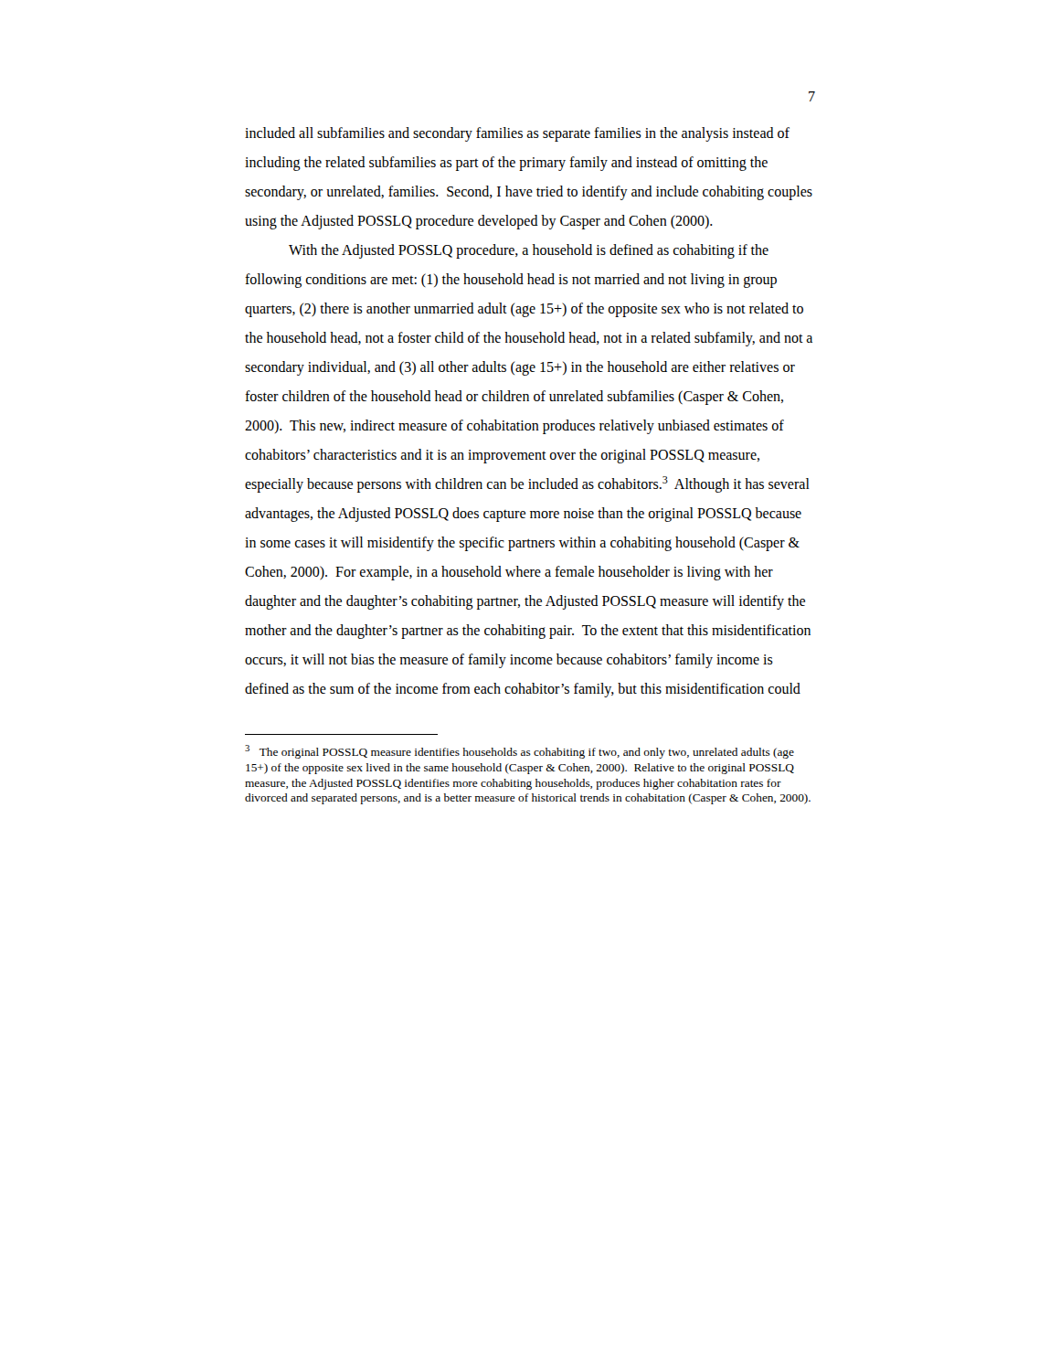7
included all subfamilies and secondary families as separate families in the analysis instead of including the related subfamilies as part of the primary family and instead of omitting the secondary, or unrelated, families. Second, I have tried to identify and include cohabiting couples using the Adjusted POSSLQ procedure developed by Casper and Cohen (2000).
With the Adjusted POSSLQ procedure, a household is defined as cohabiting if the following conditions are met: (1) the household head is not married and not living in group quarters, (2) there is another unmarried adult (age 15+) of the opposite sex who is not related to the household head, not a foster child of the household head, not in a related subfamily, and not a secondary individual, and (3) all other adults (age 15+) in the household are either relatives or foster children of the household head or children of unrelated subfamilies (Casper & Cohen, 2000). This new, indirect measure of cohabitation produces relatively unbiased estimates of cohabitors’ characteristics and it is an improvement over the original POSSLQ measure, especially because persons with children can be included as cohabitors.3 Although it has several advantages, the Adjusted POSSLQ does capture more noise than the original POSSLQ because in some cases it will misidentify the specific partners within a cohabiting household (Casper & Cohen, 2000). For example, in a household where a female householder is living with her daughter and the daughter’s cohabiting partner, the Adjusted POSSLQ measure will identify the mother and the daughter’s partner as the cohabiting pair. To the extent that this misidentification occurs, it will not bias the measure of family income because cohabitors’ family income is defined as the sum of the income from each cohabitor’s family, but this misidentification could
3 The original POSSLQ measure identifies households as cohabiting if two, and only two, unrelated adults (age 15+) of the opposite sex lived in the same household (Casper & Cohen, 2000). Relative to the original POSSLQ measure, the Adjusted POSSLQ identifies more cohabiting households, produces higher cohabitation rates for divorced and separated persons, and is a better measure of historical trends in cohabitation (Casper & Cohen, 2000).